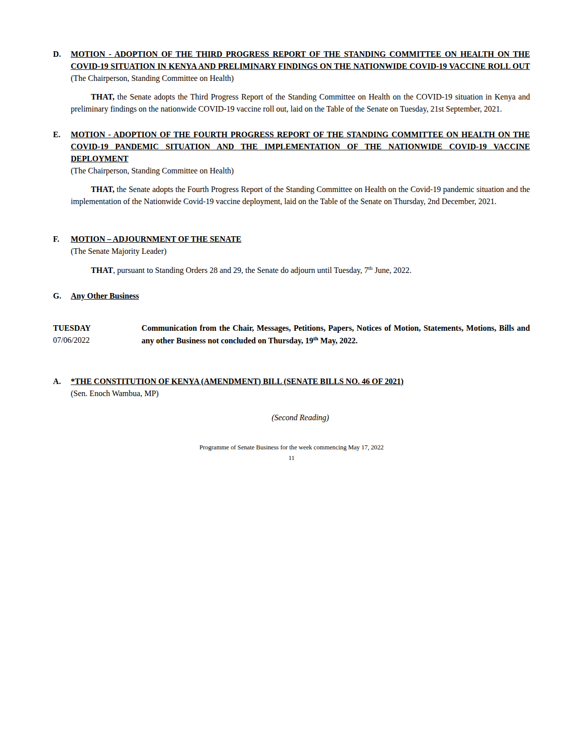D.
Motion - Adoption of the Third Progress Report of the Standing Committee on Health on the COVID-19 Situation in Kenya and Preliminary Findings on the Nationwide COVID-19 Vaccine Roll Out
(The Chairperson, Standing Committee on Health)
THAT, the Senate adopts the Third Progress Report of the Standing Committee on Health on the COVID-19 situation in Kenya and preliminary findings on the nationwide COVID-19 vaccine roll out, laid on the Table of the Senate on Tuesday, 21st September, 2021.
E.
Motion - Adoption of the Fourth Progress Report of the Standing Committee on Health on the COVID-19 Pandemic Situation and the Implementation of the Nationwide COVID-19 Vaccine Deployment
(The Chairperson, Standing Committee on Health)
THAT, the Senate adopts the Fourth Progress Report of the Standing Committee on Health on the Covid-19 pandemic situation and the implementation of the Nationwide Covid-19 vaccine deployment, laid on the Table of the Senate on Thursday, 2nd December, 2021.
F.
Motion – Adjournment of the Senate
(The Senate Majority Leader)
THAT, pursuant to Standing Orders 28 and 29, the Senate do adjourn until Tuesday, 7th June, 2022.
G.
Any Other Business
TUESDAY
07/06/2022
Communication from the Chair, Messages, Petitions, Papers, Notices of Motion, Statements, Motions, Bills and any other Business not concluded on Thursday, 19th May, 2022.
A.
*The Constitution of Kenya (Amendment) Bill (Senate Bills No. 46 of 2021)
(Sen. Enoch Wambua, MP)
(Second Reading)
Programme of Senate Business for the week commencing May 17, 2022
11